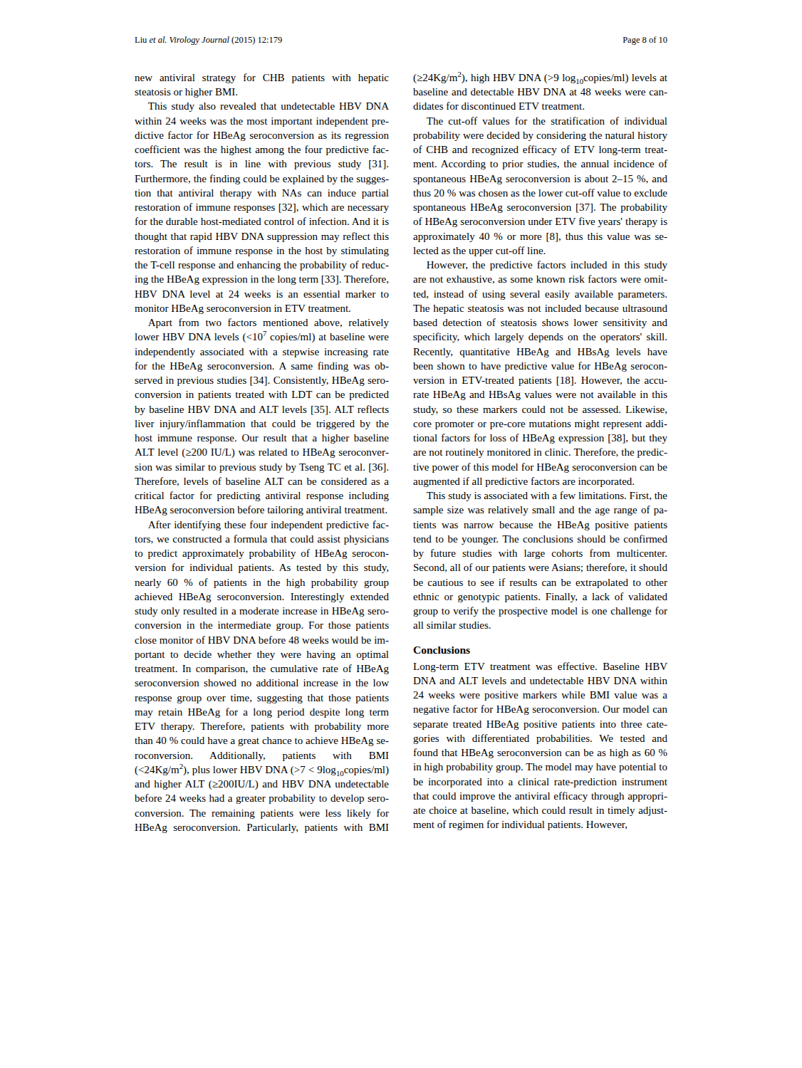Liu et al. Virology Journal (2015) 12:179 Page 8 of 10
new antiviral strategy for CHB patients with hepatic steatosis or higher BMI.
This study also revealed that undetectable HBV DNA within 24 weeks was the most important independent predictive factor for HBeAg seroconversion as its regression coefficient was the highest among the four predictive factors. The result is in line with previous study [31]. Furthermore, the finding could be explained by the suggestion that antiviral therapy with NAs can induce partial restoration of immune responses [32], which are necessary for the durable host-mediated control of infection. And it is thought that rapid HBV DNA suppression may reflect this restoration of immune response in the host by stimulating the T-cell response and enhancing the probability of reducing the HBeAg expression in the long term [33]. Therefore, HBV DNA level at 24 weeks is an essential marker to monitor HBeAg seroconversion in ETV treatment.
Apart from two factors mentioned above, relatively lower HBV DNA levels (<107 copies/ml) at baseline were independently associated with a stepwise increasing rate for the HBeAg seroconversion. A same finding was observed in previous studies [34]. Consistently, HBeAg seroconversion in patients treated with LDT can be predicted by baseline HBV DNA and ALT levels [35]. ALT reflects liver injury/inflammation that could be triggered by the host immune response. Our result that a higher baseline ALT level (≥200 IU/L) was related to HBeAg seroconversion was similar to previous study by Tseng TC et al. [36]. Therefore, levels of baseline ALT can be considered as a critical factor for predicting antiviral response including HBeAg seroconversion before tailoring antiviral treatment.
After identifying these four independent predictive factors, we constructed a formula that could assist physicians to predict approximately probability of HBeAg seroconversion for individual patients. As tested by this study, nearly 60 % of patients in the high probability group achieved HBeAg seroconversion. Interestingly extended study only resulted in a moderate increase in HBeAg seroconversion in the intermediate group. For those patients close monitor of HBV DNA before 48 weeks would be important to decide whether they were having an optimal treatment. In comparison, the cumulative rate of HBeAg seroconversion showed no additional increase in the low response group over time, suggesting that those patients may retain HBeAg for a long period despite long term ETV therapy. Therefore, patients with probability more than 40 % could have a great chance to achieve HBeAg seroconversion. Additionally, patients with BMI (<24Kg/m2), plus lower HBV DNA (>7 < 9log10copies/ml) and higher ALT (≥200IU/L) and HBV DNA undetectable before 24 weeks had a greater probability to develop seroconversion. The remaining patients were less likely for HBeAg seroconversion. Particularly, patients with BMI (≥24Kg/m2), high HBV DNA (>9 log10copies/ml) levels at baseline and detectable HBV DNA at 48 weeks were candidates for discontinued ETV treatment.
The cut-off values for the stratification of individual probability were decided by considering the natural history of CHB and recognized efficacy of ETV long-term treatment. According to prior studies, the annual incidence of spontaneous HBeAg seroconversion is about 2–15 %, and thus 20 % was chosen as the lower cut-off value to exclude spontaneous HBeAg seroconversion [37]. The probability of HBeAg seroconversion under ETV five years' therapy is approximately 40 % or more [8], thus this value was selected as the upper cut-off line.
However, the predictive factors included in this study are not exhaustive, as some known risk factors were omitted, instead of using several easily available parameters. The hepatic steatosis was not included because ultrasound based detection of steatosis shows lower sensitivity and specificity, which largely depends on the operators' skill. Recently, quantitative HBeAg and HBsAg levels have been shown to have predictive value for HBeAg seroconversion in ETV-treated patients [18]. However, the accurate HBeAg and HBsAg values were not available in this study, so these markers could not be assessed. Likewise, core promoter or pre-core mutations might represent additional factors for loss of HBeAg expression [38], but they are not routinely monitored in clinic. Therefore, the predictive power of this model for HBeAg seroconversion can be augmented if all predictive factors are incorporated.
This study is associated with a few limitations. First, the sample size was relatively small and the age range of patients was narrow because the HBeAg positive patients tend to be younger. The conclusions should be confirmed by future studies with large cohorts from multicenter. Second, all of our patients were Asians; therefore, it should be cautious to see if results can be extrapolated to other ethnic or genotypic patients. Finally, a lack of validated group to verify the prospective model is one challenge for all similar studies.
Conclusions
Long-term ETV treatment was effective. Baseline HBV DNA and ALT levels and undetectable HBV DNA within 24 weeks were positive markers while BMI value was a negative factor for HBeAg seroconversion. Our model can separate treated HBeAg positive patients into three categories with differentiated probabilities. We tested and found that HBeAg seroconversion can be as high as 60 % in high probability group. The model may have potential to be incorporated into a clinical rate-prediction instrument that could improve the antiviral efficacy through appropriate choice at baseline, which could result in timely adjustment of regimen for individual patients. However,